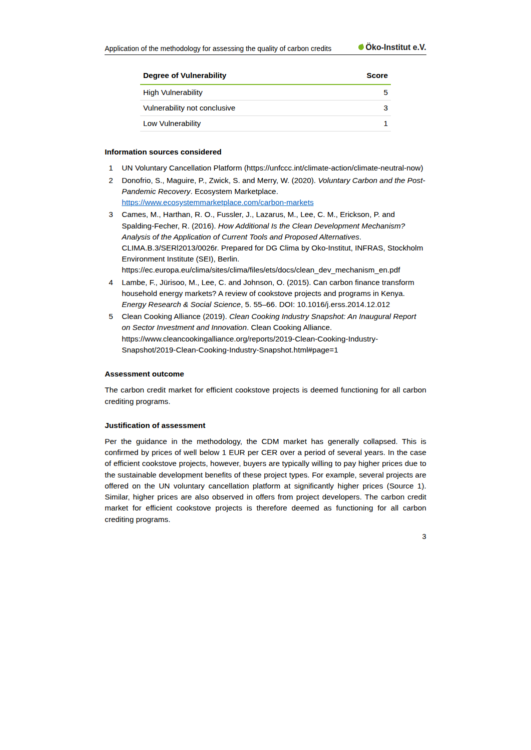Application of the methodology for assessing the quality of carbon credits
Öko-Institut e.V.
| Degree of Vulnerability | Score |
| --- | --- |
| High Vulnerability | 5 |
| Vulnerability not conclusive | 3 |
| Low Vulnerability | 1 |
Information sources considered
UN Voluntary Cancellation Platform (https://unfccc.int/climate-action/climate-neutral-now)
Donofrio, S., Maguire, P., Zwick, S. and Merry, W. (2020). Voluntary Carbon and the Post-Pandemic Recovery. Ecosystem Marketplace.
https://www.ecosystemmarketplace.com/carbon-markets
Cames, M., Harthan, R. O., Fussler, J., Lazarus, M., Lee, C. M., Erickson, P. and Spalding-Fecher, R. (2016). How Additional Is the Clean Development Mechanism? Analysis of the Application of Current Tools and Proposed Alternatives. CLIMA.B.3/SERl2013/0026r. Prepared for DG Clima by Oko-Institut, INFRAS, Stockholm Environment Institute (SEI), Berlin. https://ec.europa.eu/clima/sites/clima/files/ets/docs/clean_dev_mechanism_en.pdf
Lambe, F., Jürisoo, M., Lee, C. and Johnson, O. (2015). Can carbon finance transform household energy markets? A review of cookstove projects and programs in Kenya. Energy Research & Social Science, 5. 55–66. DOI: 10.1016/j.erss.2014.12.012
Clean Cooking Alliance (2019). Clean Cooking Industry Snapshot: An Inaugural Report on Sector Investment and Innovation. Clean Cooking Alliance. https://www.cleancookingalliance.org/reports/2019-Clean-Cooking-Industry-Snapshot/2019-Clean-Cooking-Industry-Snapshot.html#page=1
Assessment outcome
The carbon credit market for efficient cookstove projects is deemed functioning for all carbon crediting programs.
Justification of assessment
Per the guidance in the methodology, the CDM market has generally collapsed. This is confirmed by prices of well below 1 EUR per CER over a period of several years. In the case of efficient cookstove projects, however, buyers are typically willing to pay higher prices due to the sustainable development benefits of these project types. For example, several projects are offered on the UN voluntary cancellation platform at significantly higher prices (Source 1). Similar, higher prices are also observed in offers from project developers. The carbon credit market for efficient cookstove projects is therefore deemed as functioning for all carbon crediting programs.
3